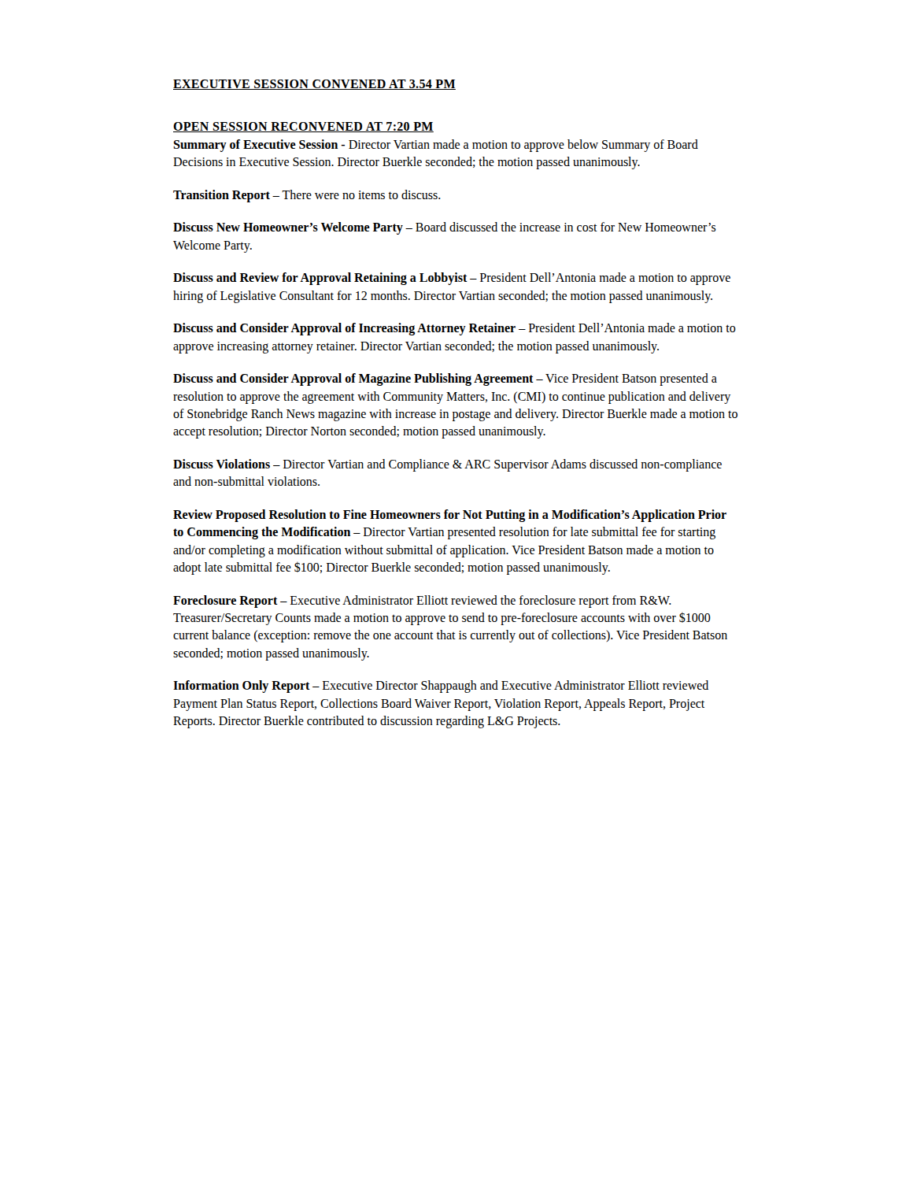EXECUTIVE SESSION CONVENED AT 3.54 PM
OPEN SESSION RECONVENED AT 7:20 PM
Summary of Executive Session - Director Vartian made a motion to approve below Summary of Board Decisions in Executive Session. Director Buerkle seconded; the motion passed unanimously.
Transition Report – There were no items to discuss.
Discuss New Homeowner’s Welcome Party – Board discussed the increase in cost for New Homeowner’s Welcome Party.
Discuss and Review for Approval Retaining a Lobbyist – President Dell’Antonia made a motion to approve hiring of Legislative Consultant for 12 months. Director Vartian seconded; the motion passed unanimously.
Discuss and Consider Approval of Increasing Attorney Retainer – President Dell’Antonia made a motion to approve increasing attorney retainer. Director Vartian seconded; the motion passed unanimously.
Discuss and Consider Approval of Magazine Publishing Agreement – Vice President Batson presented a resolution to approve the agreement with Community Matters, Inc. (CMI) to continue publication and delivery of Stonebridge Ranch News magazine with increase in postage and delivery. Director Buerkle made a motion to accept resolution; Director Norton seconded; motion passed unanimously.
Discuss Violations – Director Vartian and Compliance & ARC Supervisor Adams discussed non-compliance and non-submittal violations.
Review Proposed Resolution to Fine Homeowners for Not Putting in a Modification’s Application Prior to Commencing the Modification – Director Vartian presented resolution for late submittal fee for starting and/or completing a modification without submittal of application. Vice President Batson made a motion to adopt late submittal fee $100; Director Buerkle seconded; motion passed unanimously.
Foreclosure Report – Executive Administrator Elliott reviewed the foreclosure report from R&W. Treasurer/Secretary Counts made a motion to approve to send to pre-foreclosure accounts with over $1000 current balance (exception: remove the one account that is currently out of collections). Vice President Batson seconded; motion passed unanimously.
Information Only Report – Executive Director Shappaugh and Executive Administrator Elliott reviewed Payment Plan Status Report, Collections Board Waiver Report, Violation Report, Appeals Report, Project Reports. Director Buerkle contributed to discussion regarding L&G Projects.